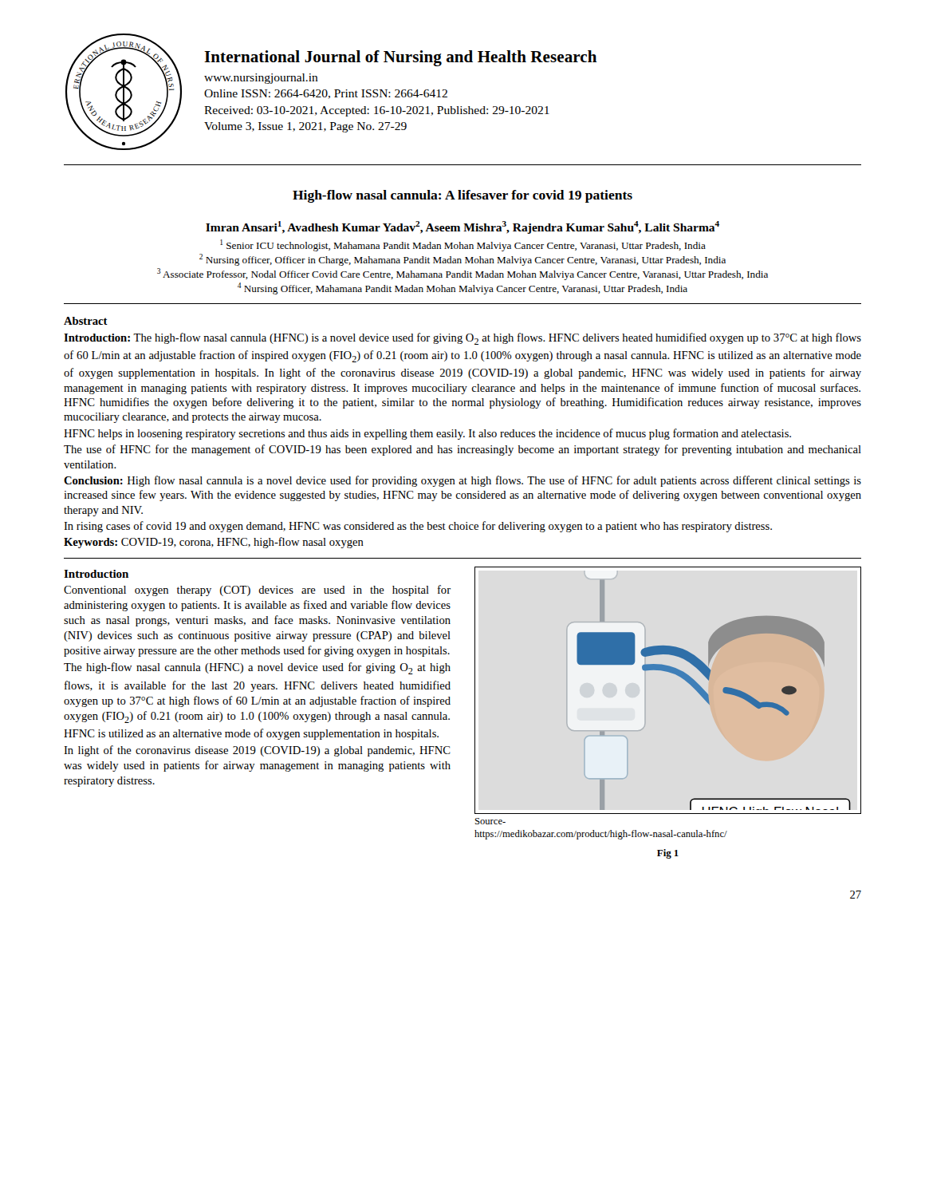INTERNATIONAL JOURNAL OF NURSING AND HEALTH RESEARCH
International Journal of Nursing and Health Research
www.nursingjournal.in
Online ISSN: 2664-6420, Print ISSN: 2664-6412
Received: 03-10-2021, Accepted: 16-10-2021, Published: 29-10-2021
Volume 3, Issue 1, 2021, Page No. 27-29
High-flow nasal cannula: A lifesaver for covid 19 patients
Imran Ansari1, Avadhesh Kumar Yadav2, Aseem Mishra3, Rajendra Kumar Sahu4, Lalit Sharma4
1 Senior ICU technologist, Mahamana Pandit Madan Mohan Malviya Cancer Centre, Varanasi, Uttar Pradesh, India
2 Nursing officer, Officer in Charge, Mahamana Pandit Madan Mohan Malviya Cancer Centre, Varanasi, Uttar Pradesh, India
3 Associate Professor, Nodal Officer Covid Care Centre, Mahamana Pandit Madan Mohan Malviya Cancer Centre, Varanasi, Uttar Pradesh, India
4 Nursing Officer, Mahamana Pandit Madan Mohan Malviya Cancer Centre, Varanasi, Uttar Pradesh, India
Abstract
Introduction: The high-flow nasal cannula (HFNC) is a novel device used for giving O2 at high flows. HFNC delivers heated humidified oxygen up to 37°C at high flows of 60 L/min at an adjustable fraction of inspired oxygen (FIO2) of 0.21 (room air) to 1.0 (100% oxygen) through a nasal cannula. HFNC is utilized as an alternative mode of oxygen supplementation in hospitals. In light of the coronavirus disease 2019 (COVID-19) a global pandemic, HFNC was widely used in patients for airway management in managing patients with respiratory distress. It improves mucociliary clearance and helps in the maintenance of immune function of mucosal surfaces. HFNC humidifies the oxygen before delivering it to the patient, similar to the normal physiology of breathing. Humidification reduces airway resistance, improves mucociliary clearance, and protects the airway mucosa.
HFNC helps in loosening respiratory secretions and thus aids in expelling them easily. It also reduces the incidence of mucus plug formation and atelectasis.
The use of HFNC for the management of COVID-19 has been explored and has increasingly become an important strategy for preventing intubation and mechanical ventilation.
Conclusion: High flow nasal cannula is a novel device used for providing oxygen at high flows. The use of HFNC for adult patients across different clinical settings is increased since few years. With the evidence suggested by studies, HFNC may be considered as an alternative mode of delivering oxygen between conventional oxygen therapy and NIV.
In rising cases of covid 19 and oxygen demand, HFNC was considered as the best choice for delivering oxygen to a patient who has respiratory distress.
Keywords: COVID-19, corona, HFNC, high-flow nasal oxygen
Introduction
Conventional oxygen therapy (COT) devices are used in the hospital for administering oxygen to patients. It is available as fixed and variable flow devices such as nasal prongs, venturi masks, and face masks. Noninvasive ventilation (NIV) devices such as continuous positive airway pressure (CPAP) and bilevel positive airway pressure are the other methods used for giving oxygen in hospitals.
The high-flow nasal cannula (HFNC) a novel device used for giving O2 at high flows, it is available for the last 20 years. HFNC delivers heated humidified oxygen up to 37°C at high flows of 60 L/min at an adjustable fraction of inspired oxygen (FIO2) of 0.21 (room air) to 1.0 (100% oxygen) through a nasal cannula. HFNC is utilized as an alternative mode of oxygen supplementation in hospitals.
In light of the coronavirus disease 2019 (COVID-19) a global pandemic, HFNC was widely used in patients for airway management in managing patients with respiratory distress.
HFNC-High Flow Nasal Cannual Therapy System
Source-
https://medikobazar.com/product/high-flow-nasal-canula-hfnc/
Fig 1
27